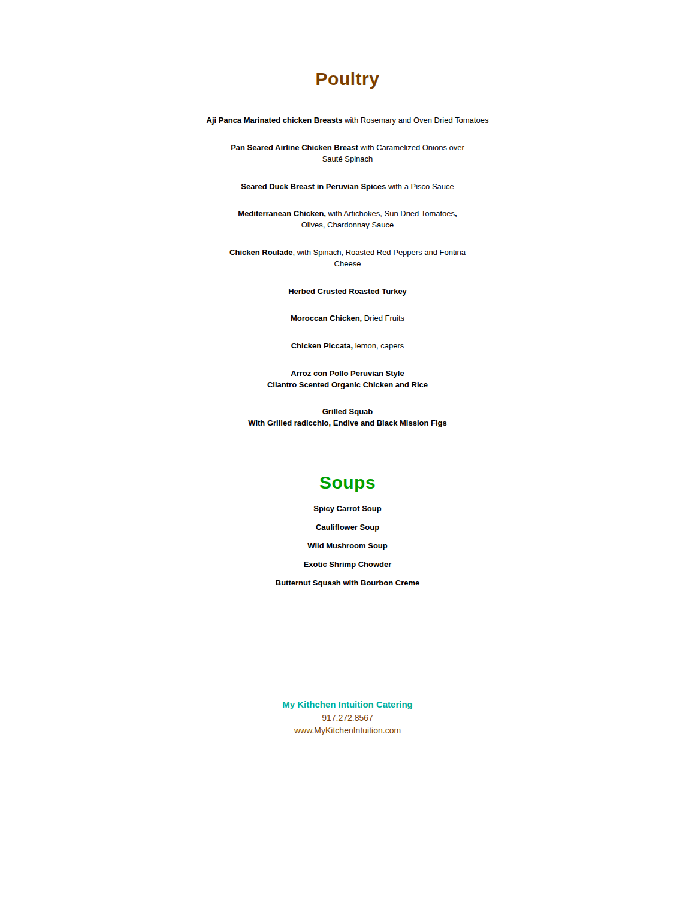Poultry
Aji Panca Marinated chicken Breasts with Rosemary and Oven Dried Tomatoes
Pan Seared Airline Chicken Breast with Caramelized Onions over
Sauté Spinach
Seared Duck Breast in Peruvian Spices with a Pisco Sauce
Mediterranean Chicken, with Artichokes, Sun Dried Tomatoes,
Olives, Chardonnay Sauce
Chicken Roulade, with Spinach, Roasted Red Peppers and Fontina
Cheese
Herbed Crusted Roasted Turkey
Moroccan Chicken, Dried Fruits
Chicken Piccata, lemon, capers
Arroz con Pollo Peruvian Style
Cilantro Scented Organic Chicken and Rice
Grilled Squab
With Grilled radicchio, Endive and Black Mission Figs
Soups
Spicy Carrot Soup
Cauliflower Soup
Wild Mushroom Soup
Exotic Shrimp Chowder
Butternut Squash with Bourbon Creme
My Kithchen Intuition Catering
917.272.8567
www.MyKitchenIntuition.com